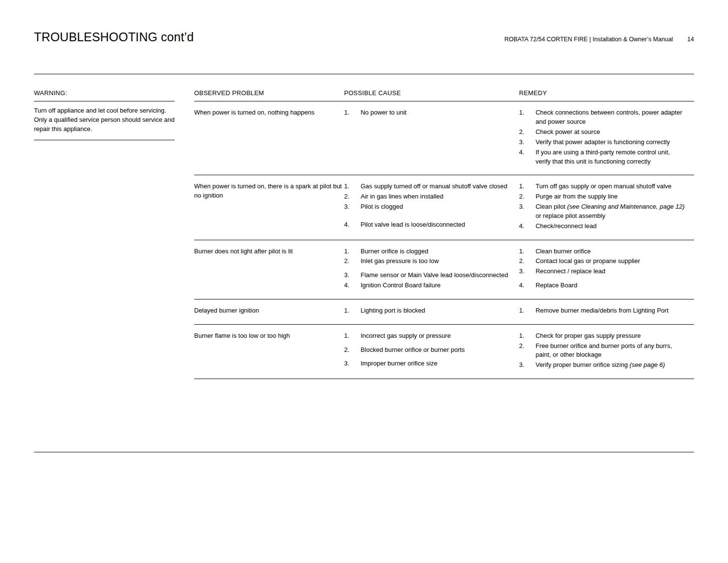TROUBLESHOOTING cont’d
ROBATA 72/54 CORTEN FIRE | Installation & Owner’s Manual 14
WARNING:
Turn off appliance and let cool before servicing. Only a qualified service person should service and repair this appliance.
| OBSERVED PROBLEM | POSSIBLE CAUSE | REMEDY |
| --- | --- | --- |
| When power is turned on, nothing happens | 1. No power to unit | 1. Check connections between controls, power adapter and power source 2. Check power at source 3. Verify that power adapter is functioning correctly 4. If you are using a third-party remote control unit, verify that this unit is functioning correctly |
| When power is turned on, there is a spark at pilot but no ignition | 1. Gas supply turned off or manual shutoff valve closed 2. Air in gas lines when installed 3. Pilot is clogged 4. Pilot valve lead is loose/disconnected | 1. Turn off gas supply or open manual shutoff valve 2. Purge air from the supply line 3. Clean pilot (see Cleaning and Maintenance, page 12) or replace pilot assembly 4. Check/reconnect lead |
| Burner does not light after pilot is lit | 1. Burner orifice is clogged 2. Inlet gas pressure is too low 3. Flame sensor or Main Valve lead loose/disconnected 4. Ignition Control Board failure | 1. Clean burner orifice 2. Contact local gas or propane supplier 3. Reconnect / replace lead 4. Replace Board |
| Delayed burner ignition | 1. Lighting port is blocked | 1. Remove burner media/debris from Lighting Port |
| Burner flame is too low or too high | 1. Incorrect gas supply or pressure 2. Blocked burner orifice or burner ports 3. Improper burner orifice size | 1. Check for proper gas supply pressure 2. Free burner orifice and burner ports of any burrs, paint, or other blockage 3. Verify proper burner orifice sizing (see page 6) |